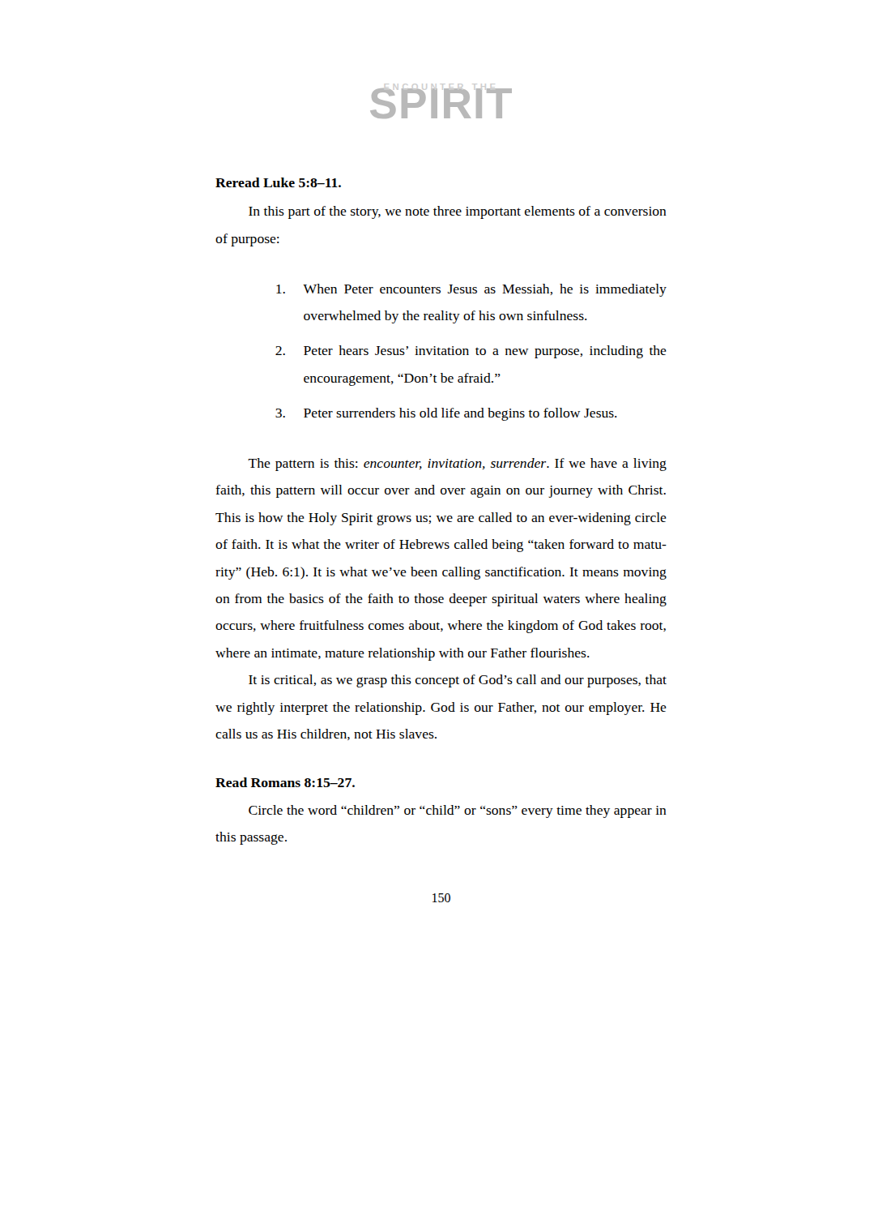ENCOUNTER THESPIRIT
Reread Luke 5:8–11.
In this part of the story, we note three important elements of a conversion of purpose:
When Peter encounters Jesus as Messiah, he is immediately overwhelmed by the reality of his own sinfulness.
Peter hears Jesus’ invitation to a new purpose, including the encouragement, “Don’t be afraid.”
Peter surrenders his old life and begins to follow Jesus.
The pattern is this: encounter, invitation, surrender. If we have a living faith, this pattern will occur over and over again on our journey with Christ. This is how the Holy Spirit grows us; we are called to an ever-widening circle of faith. It is what the writer of Hebrews called being “taken forward to maturity” (Heb. 6:1). It is what we’ve been calling sanctification. It means moving on from the basics of the faith to those deeper spiritual waters where healing occurs, where fruitfulness comes about, where the kingdom of God takes root, where an intimate, mature relationship with our Father flourishes.
It is critical, as we grasp this concept of God’s call and our purposes, that we rightly interpret the relationship. God is our Father, not our employer. He calls us as His children, not His slaves.
Read Romans 8:15–27.
Circle the word “children” or “child” or “sons” every time they appear in this passage.
150